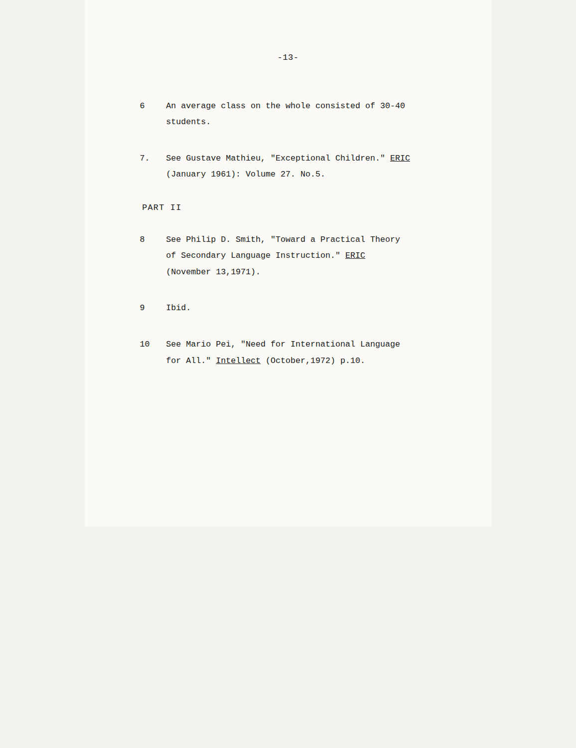-13-
6 An average class on the whole consisted of 30-40 students.
7. See Gustave Mathieu, "Exceptional Children." ERIC (January 1961): Volume 27. No.5.
PART II
8 See Philip D. Smith, "Toward a Practical Theory of Secondary Language Instruction." ERIC (November 13,1971).
9 Ibid.
10 See Mario Pei, "Need for International Language for All." Intellect (October,1972) p.10.